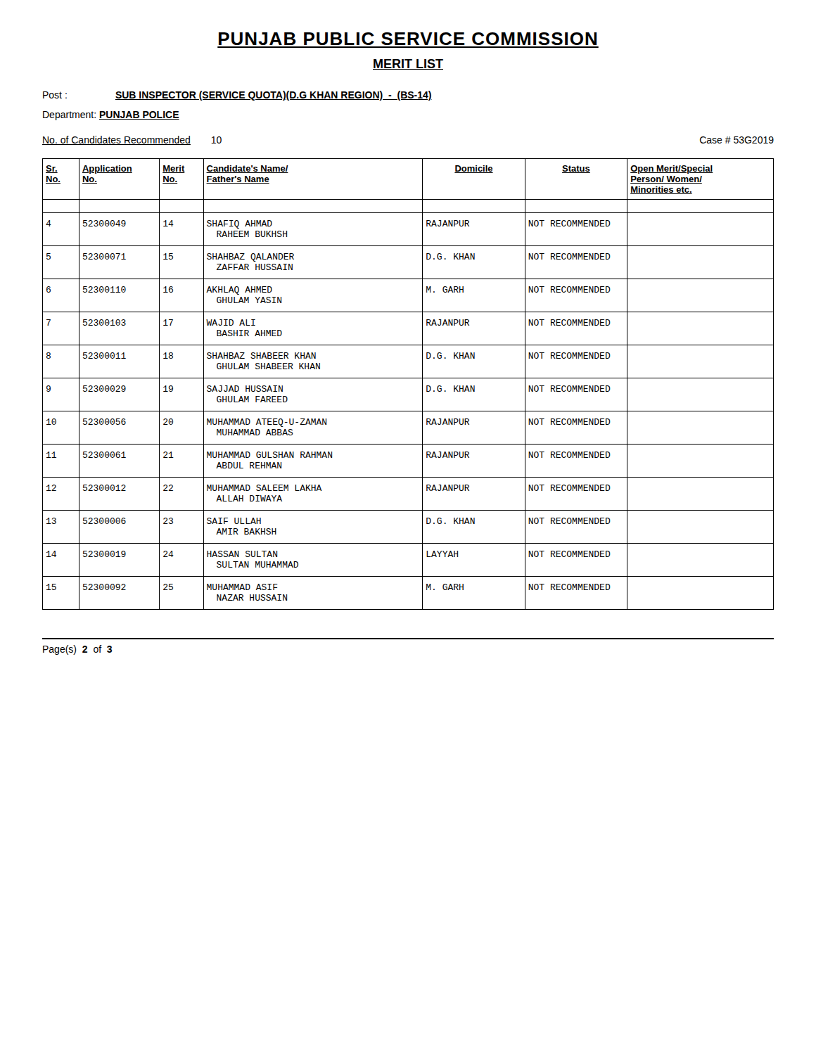PUNJAB PUBLIC SERVICE COMMISSION
MERIT LIST
Post : SUB INSPECTOR (SERVICE QUOTA)(D.G KHAN REGION) - (BS-14)
Department: PUNJAB POLICE
No. of Candidates Recommended 10
Case # 53G2019
| Sr. No. | Application No. | Merit No. | Candidate's Name/ Father's Name | Domicile | Status | Open Merit/Special Person/ Women/ Minorities etc. |
| --- | --- | --- | --- | --- | --- | --- |
| 4 | 52300049 | 14 | SHAFIQ AHMAD RAHEEM BUKHSH | RAJANPUR | NOT RECOMMENDED | |
| 5 | 52300071 | 15 | SHAHBAZ QALANDER ZAFFAR HUSSAIN | D.G. KHAN | NOT RECOMMENDED | |
| 6 | 52300110 | 16 | AKHLAQ AHMED GHULAM YASIN | M. GARH | NOT RECOMMENDED | |
| 7 | 52300103 | 17 | WAJID ALI BASHIR AHMED | RAJANPUR | NOT RECOMMENDED | |
| 8 | 52300011 | 18 | SHAHBAZ SHABEER KHAN GHULAM SHABEER KHAN | D.G. KHAN | NOT RECOMMENDED | |
| 9 | 52300029 | 19 | SAJJAD HUSSAIN GHULAM FAREED | D.G. KHAN | NOT RECOMMENDED | |
| 10 | 52300056 | 20 | MUHAMMAD ATEEQ-U-ZAMAN MUHAMMAD ABBAS | RAJANPUR | NOT RECOMMENDED | |
| 11 | 52300061 | 21 | MUHAMMAD GULSHAN RAHMAN ABDUL REHMAN | RAJANPUR | NOT RECOMMENDED | |
| 12 | 52300012 | 22 | MUHAMMAD SALEEM LAKHA ALLAH DIWAYA | RAJANPUR | NOT RECOMMENDED | |
| 13 | 52300006 | 23 | SAIF ULLAH AMIR BAKHSH | D.G. KHAN | NOT RECOMMENDED | |
| 14 | 52300019 | 24 | HASSAN SULTAN SULTAN MUHAMMAD | LAYYAH | NOT RECOMMENDED | |
| 15 | 52300092 | 25 | MUHAMMAD ASIF NAZAR HUSSAIN | M. GARH | NOT RECOMMENDED | |
Page(s) 2 of 3